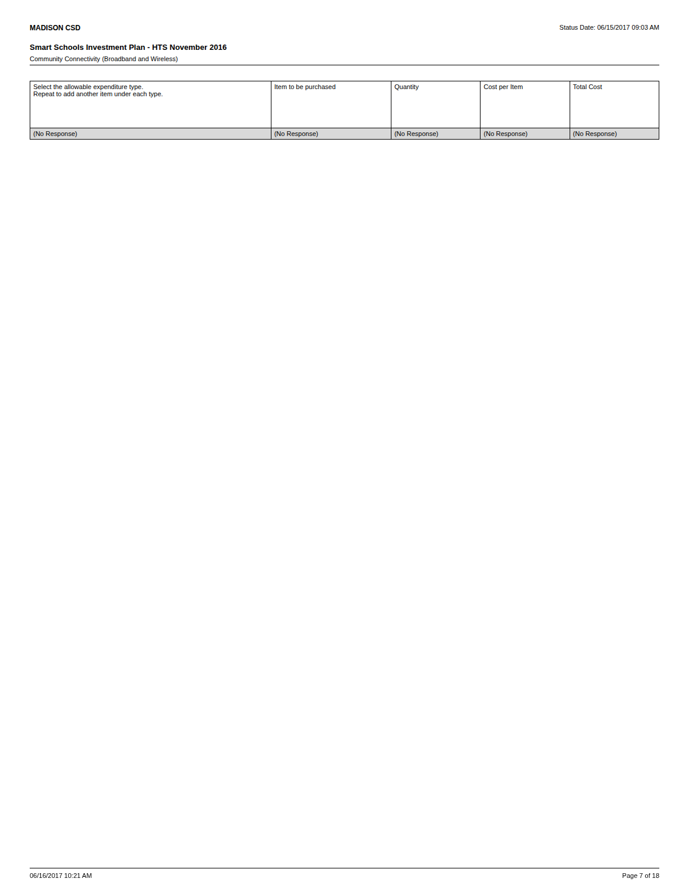MADISON CSD
Status Date: 06/15/2017 09:03 AM
Smart Schools Investment Plan - HTS November 2016
Community Connectivity (Broadband and Wireless)
| Select the allowable expenditure type. Repeat to add another item under each type. | Item to be purchased | Quantity | Cost per Item | Total Cost |
| --- | --- | --- | --- | --- |
| (No Response) | (No Response) | (No Response) | (No Response) | (No Response) |
06/16/2017 10:21 AM
Page 7 of 18